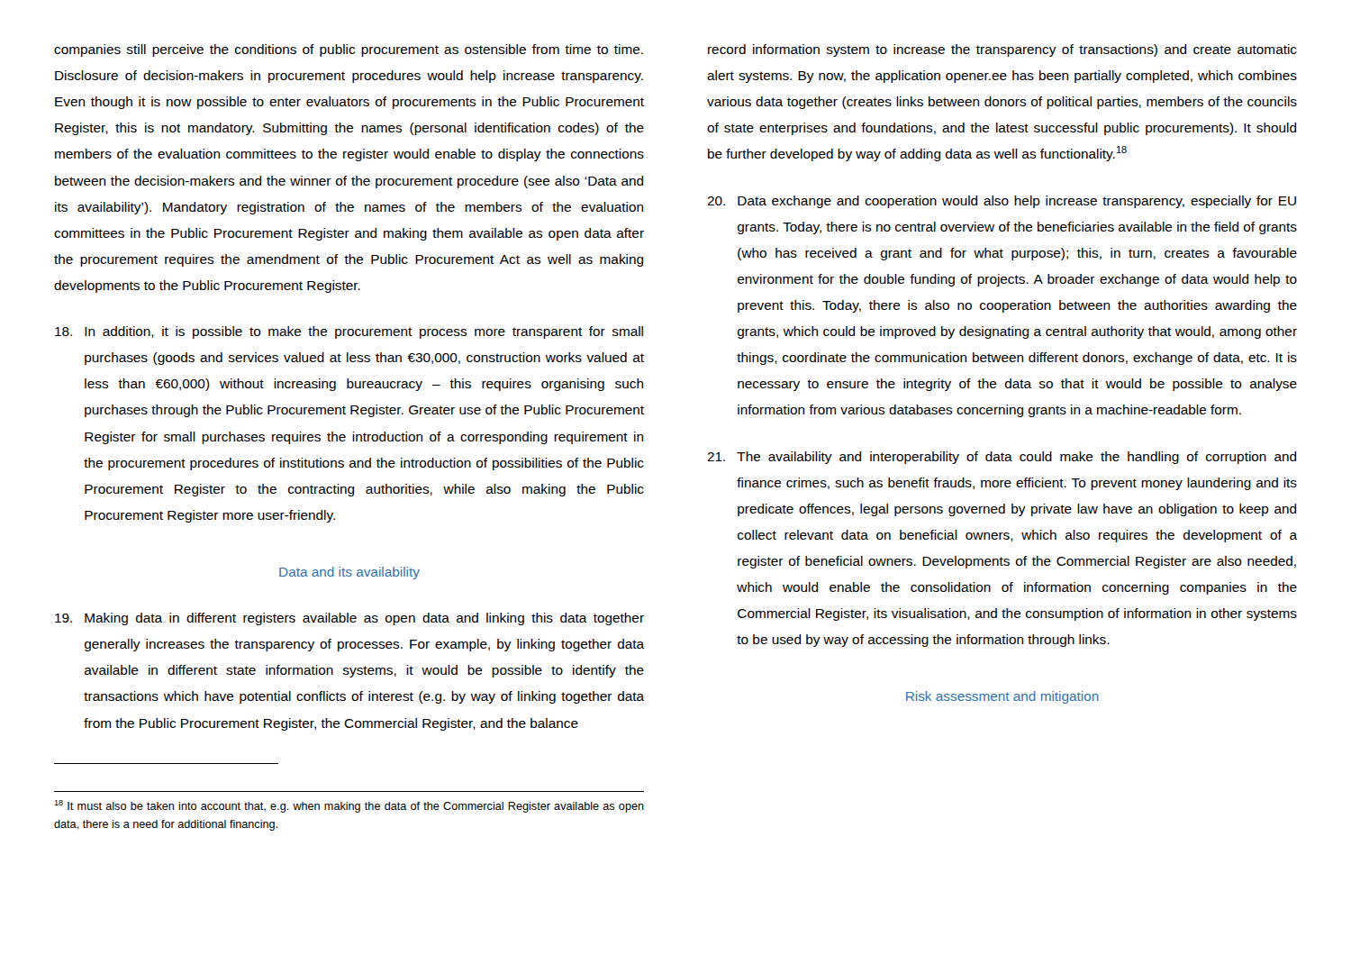companies still perceive the conditions of public procurement as ostensible from time to time. Disclosure of decision-makers in procurement procedures would help increase transparency. Even though it is now possible to enter evaluators of procurements in the Public Procurement Register, this is not mandatory. Submitting the names (personal identification codes) of the members of the evaluation committees to the register would enable to display the connections between the decision-makers and the winner of the procurement procedure (see also ‘Data and its availability’). Mandatory registration of the names of the members of the evaluation committees in the Public Procurement Register and making them available as open data after the procurement requires the amendment of the Public Procurement Act as well as making developments to the Public Procurement Register.
18.
In addition, it is possible to make the procurement process more transparent for small purchases (goods and services valued at less than €30,000, construction works valued at less than €60,000) without increasing bureaucracy – this requires organising such purchases through the Public Procurement Register. Greater use of the Public Procurement Register for small purchases requires the introduction of a corresponding requirement in the procurement procedures of institutions and the introduction of possibilities of the Public Procurement Register to the contracting authorities, while also making the Public Procurement Register more user-friendly.
Data and its availability
19.
Making data in different registers available as open data and linking this data together generally increases the transparency of processes. For example, by linking together data available in different state information systems, it would be possible to identify the transactions which have potential conflicts of interest (e.g. by way of linking together data from the Public Procurement Register, the Commercial Register, and the balance
18 It must also be taken into account that, e.g. when making the data of the Commercial Register available as open data, there is a need for additional financing.
record information system to increase the transparency of transactions) and create automatic alert systems. By now, the application opener.ee has been partially completed, which combines various data together (creates links between donors of political parties, members of the councils of state enterprises and foundations, and the latest successful public procurements). It should be further developed by way of adding data as well as functionality.18
20.
Data exchange and cooperation would also help increase transparency, especially for EU grants. Today, there is no central overview of the beneficiaries available in the field of grants (who has received a grant and for what purpose); this, in turn, creates a favourable environment for the double funding of projects. A broader exchange of data would help to prevent this. Today, there is also no cooperation between the authorities awarding the grants, which could be improved by designating a central authority that would, among other things, coordinate the communication between different donors, exchange of data, etc. It is necessary to ensure the integrity of the data so that it would be possible to analyse information from various databases concerning grants in a machine-readable form.
21.
The availability and interoperability of data could make the handling of corruption and finance crimes, such as benefit frauds, more efficient. To prevent money laundering and its predicate offences, legal persons governed by private law have an obligation to keep and collect relevant data on beneficial owners, which also requires the development of a register of beneficial owners. Developments of the Commercial Register are also needed, which would enable the consolidation of information concerning companies in the Commercial Register, its visualisation, and the consumption of information in other systems to be used by way of accessing the information through links.
Risk assessment and mitigation